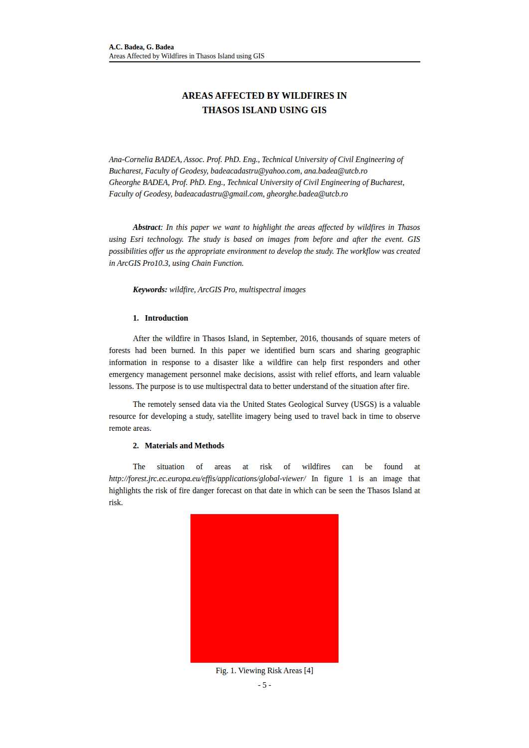A.C. Badea, G. Badea
Areas Affected by Wildfires in Thasos Island using GIS
AREAS AFFECTED BY WILDFIRES IN
THASOS ISLAND USING GIS
Ana-Cornelia BADEA, Assoc. Prof. PhD. Eng., Technical University of Civil Engineering of Bucharest, Faculty of Geodesy, badeacadastru@yahoo.com, ana.badea@utcb.ro
Gheorghe BADEA, Prof. PhD. Eng., Technical University of Civil Engineering of Bucharest, Faculty of Geodesy, badeacadastru@gmail.com, gheorghe.badea@utcb.ro
Abstract: In this paper we want to highlight the areas affected by wildfires in Thasos using Esri technology. The study is based on images from before and after the event. GIS possibilities offer us the appropriate environment to develop the study. The workflow was created in ArcGIS Pro10.3, using Chain Function.
Keywords: wildfire, ArcGIS Pro, multispectral images
1. Introduction
After the wildfire in Thasos Island, in September, 2016, thousands of square meters of forests had been burned. In this paper we identified burn scars and sharing geographic information in response to a disaster like a wildfire can help first responders and other emergency management personnel make decisions, assist with relief efforts, and learn valuable lessons. The purpose is to use multispectral data to better understand of the situation after fire.
The remotely sensed data via the United States Geological Survey (USGS) is a valuable resource for developing a study, satellite imagery being used to travel back in time to observe remote areas.
2. Materials and Methods
The situation of areas at risk of wildfires can be found at http://forest.jrc.ec.europa.eu/effis/applications/global-viewer/ In figure 1 is an image that highlights the risk of fire danger forecast on that date in which can be seen the Thasos Island at risk.
Fig. 1. Viewing Risk Areas [4]
- 5 -